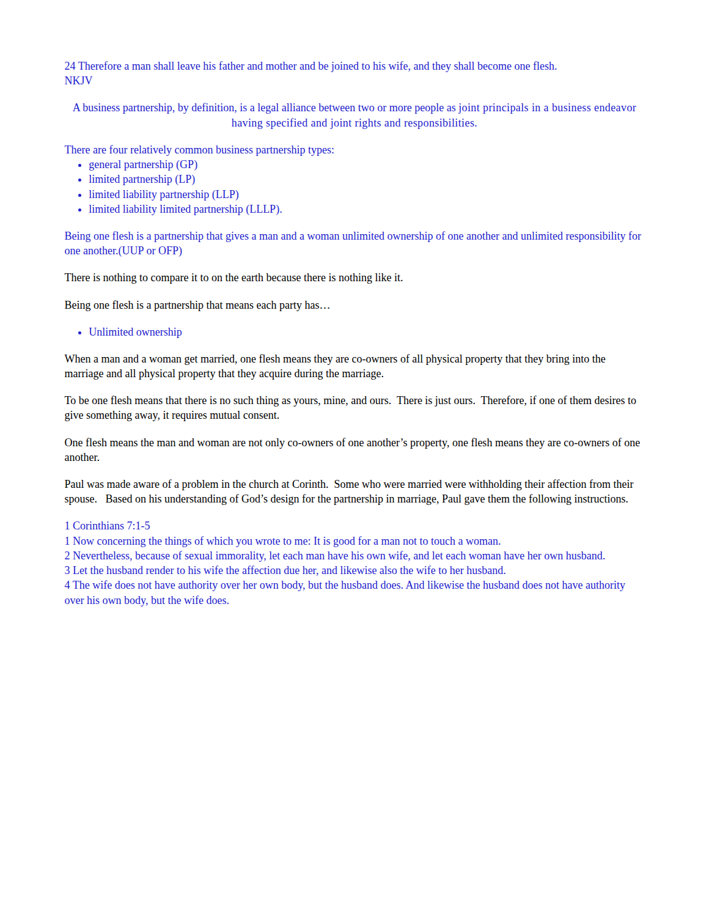24 Therefore a man shall leave his father and mother and be joined to his wife, and they shall become one flesh.
NKJV
A business partnership, by definition, is a legal alliance between two or more people as joint principals in a business endeavor having specified and joint rights and responsibilities.
There are four relatively common business partnership types:
general partnership (GP)
limited partnership (LP)
limited liability partnership (LLP)
limited liability limited partnership (LLLP).
Being one flesh is a partnership that gives a man and a woman unlimited ownership of one another and unlimited responsibility for one another.(UUP or OFP)
There is nothing to compare it to on the earth because there is nothing like it.
Being one flesh is a partnership that means each party has…
Unlimited ownership
When a man and a woman get married, one flesh means they are co-owners of all physical property that they bring into the marriage and all physical property that they acquire during the marriage.
To be one flesh means that there is no such thing as yours, mine, and ours. There is just ours. Therefore, if one of them desires to give something away, it requires mutual consent.
One flesh means the man and woman are not only co-owners of one another’s property, one flesh means they are co-owners of one another.
Paul was made aware of a problem in the church at Corinth. Some who were married were withholding their affection from their spouse. Based on his understanding of God’s design for the partnership in marriage, Paul gave them the following instructions.
1 Corinthians 7:1-5
1 Now concerning the things of which you wrote to me: It is good for a man not to touch a woman.
2 Nevertheless, because of sexual immorality, let each man have his own wife, and let each woman have her own husband.
3 Let the husband render to his wife the affection due her, and likewise also the wife to her husband.
4 The wife does not have authority over her own body, but the husband does. And likewise the husband does not have authority over his own body, but the wife does.